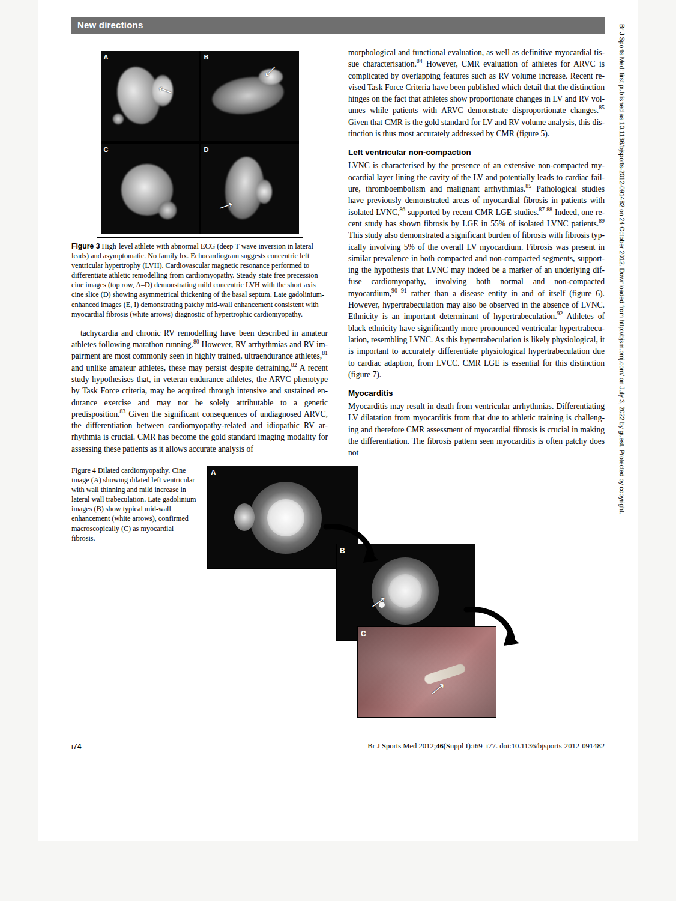Br J Sports Med: first published as 10.1136/bjsports-2012-091482 on 24 October 2012. Downloaded from http://bjsm.bmj.com/ on July 3, 2022 by guest. Protected by copyright.
New directions
A
⟶
B
⟶
C
D
⟶
Figure 3 High-level athlete with abnormal ECG (deep T-wave inversion in lateral leads) and asymptomatic. No family hx. Echocardiogram suggests concentric left ventricular hypertrophy (LVH). Cardiovascular magnetic resonance performed to differentiate athletic remodelling from cardiomyopathy. Steady-state free precession cine images (top row, A–D) demonstrating mild concentric LVH with the short axis cine slice (D) showing asymmetrical thickening of the basal septum. Late gadolinium-enhanced images (E, I) demonstrating patchy mid-wall enhancement consistent with myocardial fibrosis (white arrows) diagnostic of hypertrophic cardiomyopathy.
tachycardia and chronic RV remodelling have been described in amateur athletes following marathon running.80 However, RV arrhythmias and RV impairment are most commonly seen in highly trained, ultraendurance athletes,81 and unlike amateur athletes, these may persist despite detraining.82 A recent study hypothesises that, in veteran endurance athletes, the ARVC phenotype by Task Force criteria, may be acquired through intensive and sustained endurance exercise and may not be solely attributable to a genetic predisposition.83 Given the significant consequences of undiagnosed ARVC, the differentiation between cardiomyopathy-related and idiopathic RV arrhythmia is crucial. CMR has become the gold standard imaging modality for assessing these patients as it allows accurate analysis of
Figure 4 Dilated cardiomyopathy. Cine image (A) showing dilated left ventricular with wall thinning and mild increase in lateral wall trabeculation. Late gadolinium images (B) show typical mid-wall enhancement (white arrows), confirmed macroscopically (C) as myocardial fibrosis.
A
B
⟶
C
⟶
morphological and functional evaluation, as well as definitive myocardial tissue characterisation.84 However, CMR evaluation of athletes for ARVC is complicated by overlapping features such as RV volume increase. Recent revised Task Force Criteria have been published which detail that the distinction hinges on the fact that athletes show proportionate changes in LV and RV volumes while patients with ARVC demonstrate disproportionate changes.85 Given that CMR is the gold standard for LV and RV volume analysis, this distinction is thus most accurately addressed by CMR (figure 5).
Left ventricular non-compaction
LVNC is characterised by the presence of an extensive non-compacted myocardial layer lining the cavity of the LV and potentially leads to cardiac failure, thromboembolism and malignant arrhythmias.85 Pathological studies have previously demonstrated areas of myocardial fibrosis in patients with isolated LVNC,86 supported by recent CMR LGE studies.87 88 Indeed, one recent study has shown fibrosis by LGE in 55% of isolated LVNC patients.89 This study also demonstrated a significant burden of fibrosis with fibrosis typically involving 5% of the overall LV myocardium. Fibrosis was present in similar prevalence in both compacted and non-compacted segments, supporting the hypothesis that LVNC may indeed be a marker of an underlying diffuse cardiomyopathy, involving both normal and non-compacted myocardium,90 91 rather than a disease entity in and of itself (figure 6). However, hypertrabeculation may also be observed in the absence of LVNC. Ethnicity is an important determinant of hypertrabeculation.92 Athletes of black ethnicity have significantly more pronounced ventricular hypertrabeculation, resembling LVNC. As this hypertrabeculation is likely physiological, it is important to accurately differentiate physiological hypertrabeculation due to cardiac adaption, from LVCC. CMR LGE is essential for this distinction (figure 7).
Myocarditis
Myocarditis may result in death from ventricular arrhythmias. Differentiating LV dilatation from myocarditis from that due to athletic training is challenging and therefore CMR assessment of myocardial fibrosis is crucial in making the differentiation. The fibrosis pattern seen myocarditis is often patchy does not
i74
Br J Sports Med 2012;46(Suppl I):i69–i77. doi:10.1136/bjsports-2012-091482